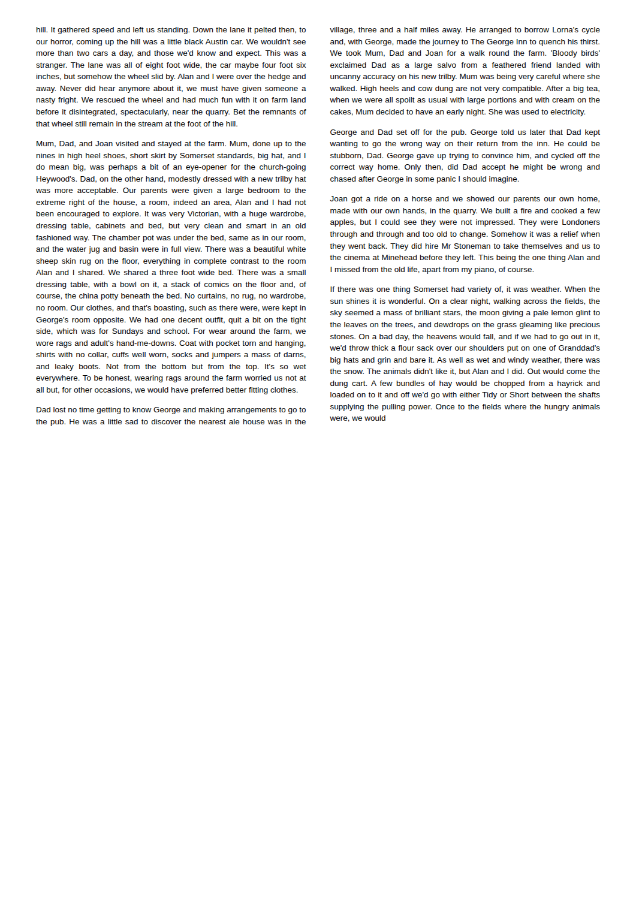hill. It gathered speed and left us standing. Down the lane it pelted then, to our horror, coming up the hill was a little black Austin car. We wouldn't see more than two cars a day, and those we'd know and expect. This was a stranger. The lane was all of eight foot wide, the car maybe four foot six inches, but somehow the wheel slid by. Alan and I were over the hedge and away. Never did hear anymore about it, we must have given someone a nasty fright. We rescued the wheel and had much fun with it on farm land before it disintegrated, spectacularly, near the quarry. Bet the remnants of that wheel still remain in the stream at the foot of the hill.
Mum, Dad, and Joan visited and stayed at the farm. Mum, done up to the nines in high heel shoes, short skirt by Somerset standards, big hat, and I do mean big, was perhaps a bit of an eye-opener for the church-going Heywood's. Dad, on the other hand, modestly dressed with a new trilby hat was more acceptable. Our parents were given a large bedroom to the extreme right of the house, a room, indeed an area, Alan and I had not been encouraged to explore. It was very Victorian, with a huge wardrobe, dressing table, cabinets and bed, but very clean and smart in an old fashioned way. The chamber pot was under the bed, same as in our room, and the water jug and basin were in full view. There was a beautiful white sheep skin rug on the floor, everything in complete contrast to the room Alan and I shared. We shared a three foot wide bed. There was a small dressing table, with a bowl on it, a stack of comics on the floor and, of course, the china potty beneath the bed. No curtains, no rug, no wardrobe, no room. Our clothes, and that's boasting, such as there were, were kept in George's room opposite. We had one decent outfit, quit a bit on the tight side, which was for Sundays and school. For wear around the farm, we wore rags and adult's hand-me-downs. Coat with pocket torn and hanging, shirts with no collar, cuffs well worn, socks and jumpers a mass of darns, and leaky boots. Not from the bottom but from the top. It's so wet everywhere. To be honest, wearing rags around the farm worried us not at all but, for other occasions, we would have preferred better fitting clothes.
Dad lost no time getting to know George and making arrangements to go to the pub. He was a little sad to discover the nearest ale house was in the village, three and a half miles away. He arranged to borrow Lorna's cycle and, with George, made the journey to The George Inn to quench his thirst. We took Mum, Dad and Joan for a walk round the farm. 'Bloody birds' exclaimed Dad as a large salvo from a feathered friend landed with uncanny accuracy on his new trilby. Mum was being very careful where she walked. High heels and cow dung are not very compatible. After a big tea, when we were all spoilt as usual with large portions and with cream on the cakes, Mum decided to have an early night. She was used to electricity.
George and Dad set off for the pub. George told us later that Dad kept wanting to go the wrong way on their return from the inn. He could be stubborn, Dad. George gave up trying to convince him, and cycled off the correct way home. Only then, did Dad accept he might be wrong and chased after George in some panic I should imagine.
Joan got a ride on a horse and we showed our parents our own home, made with our own hands, in the quarry. We built a fire and cooked a few apples, but I could see they were not impressed. They were Londoners through and through and too old to change. Somehow it was a relief when they went back. They did hire Mr Stoneman to take themselves and us to the cinema at Minehead before they left. This being the one thing Alan and I missed from the old life, apart from my piano, of course.
If there was one thing Somerset had variety of, it was weather. When the sun shines it is wonderful. On a clear night, walking across the fields, the sky seemed a mass of brilliant stars, the moon giving a pale lemon glint to the leaves on the trees, and dewdrops on the grass gleaming like precious stones. On a bad day, the heavens would fall, and if we had to go out in it, we'd throw thick a flour sack over our shoulders put on one of Granddad's big hats and grin and bare it. As well as wet and windy weather, there was the snow. The animals didn't like it, but Alan and I did. Out would come the dung cart. A few bundles of hay would be chopped from a hayrick and loaded on to it and off we'd go with either Tidy or Short between the shafts supplying the pulling power. Once to the fields where the hungry animals were, we would